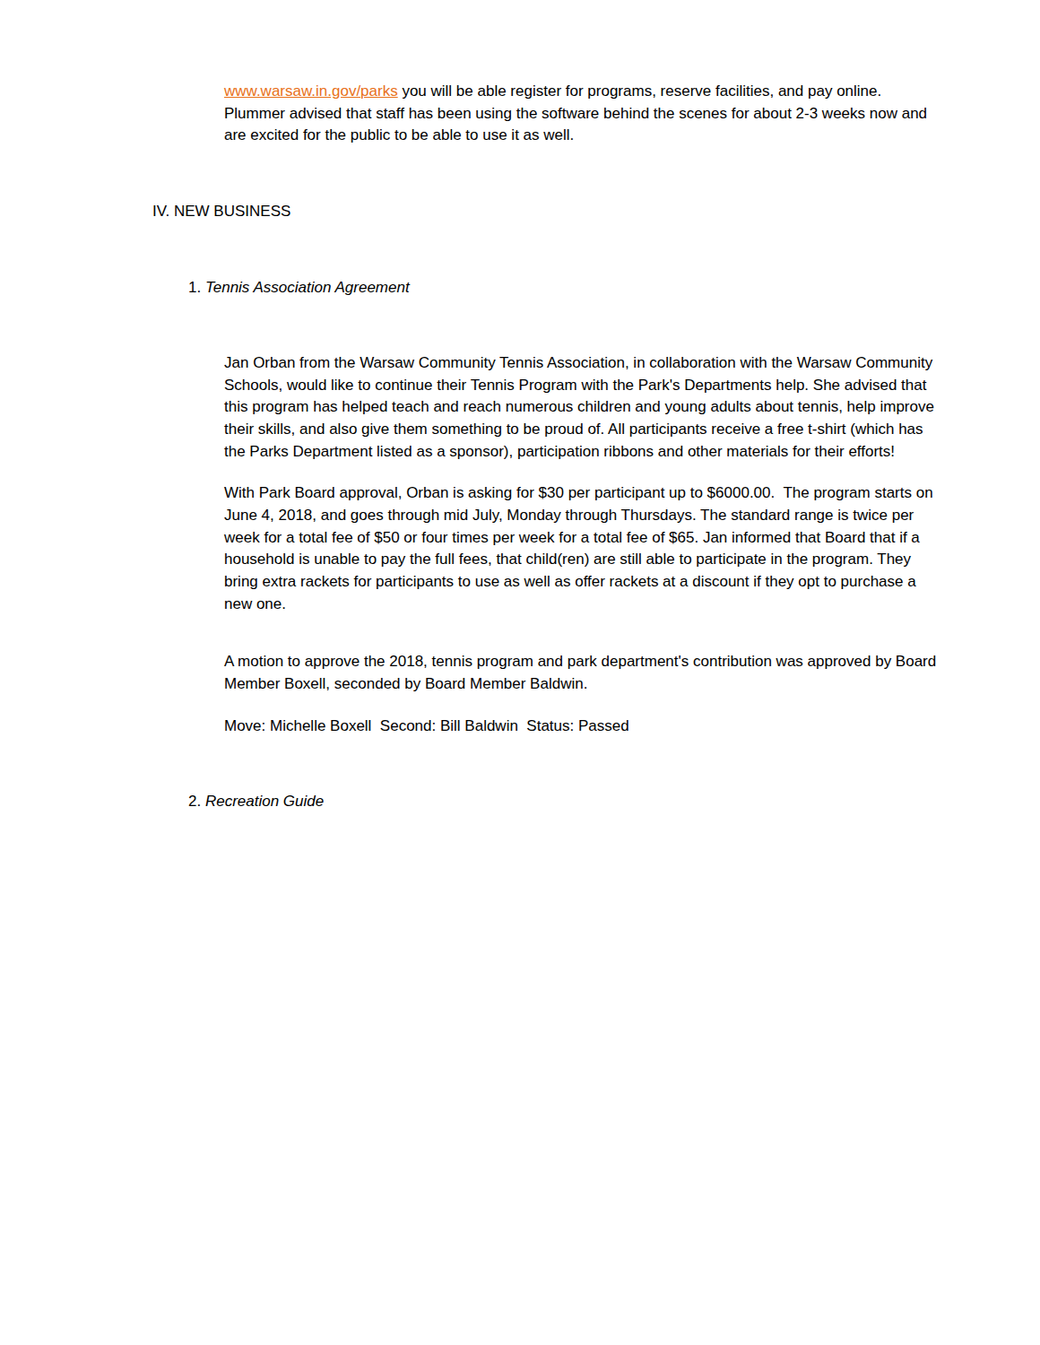www.warsaw.in.gov/parks you will be able register for programs, reserve facilities, and pay online. Plummer advised that staff has been using the software behind the scenes for about 2-3 weeks now and are excited for the public to be able to use it as well.
IV. NEW BUSINESS
1. Tennis Association Agreement
Jan Orban from the Warsaw Community Tennis Association, in collaboration with the Warsaw Community Schools, would like to continue their Tennis Program with the Park's Departments help. She advised that this program has helped teach and reach numerous children and young adults about tennis, help improve their skills, and also give them something to be proud of. All participants receive a free t-shirt (which has the Parks Department listed as a sponsor), participation ribbons and other materials for their efforts!
With Park Board approval, Orban is asking for $30 per participant up to $6000.00. The program starts on June 4, 2018, and goes through mid July, Monday through Thursdays. The standard range is twice per week for a total fee of $50 or four times per week for a total fee of $65. Jan informed that Board that if a household is unable to pay the full fees, that child(ren) are still able to participate in the program. They bring extra rackets for participants to use as well as offer rackets at a discount if they opt to purchase a new one.
A motion to approve the 2018, tennis program and park department's contribution was approved by Board Member Boxell, seconded by Board Member Baldwin.
Move: Michelle Boxell Second: Bill Baldwin Status: Passed
2. Recreation Guide